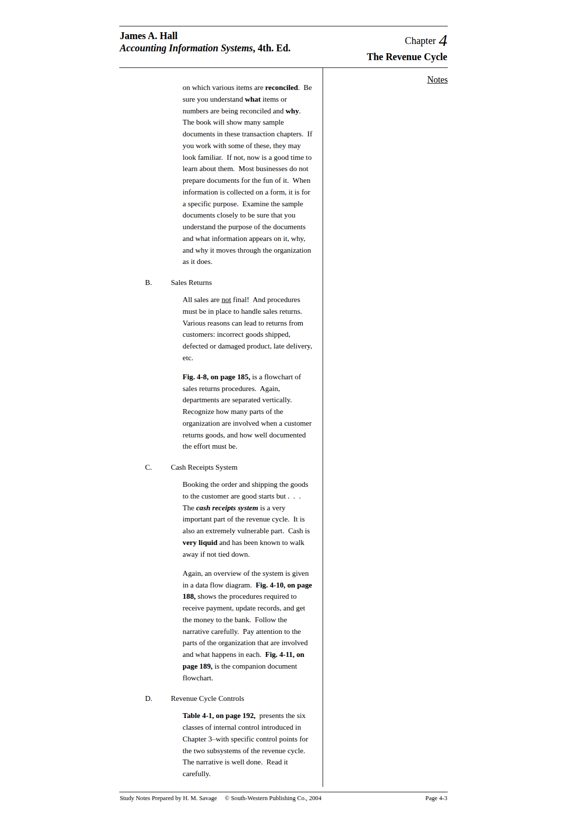| James A. Hall Accounting Information Systems , 4th. Ed. | Chapter 4 The Revenue Cycle |
on which various items are reconciled. Be sure you understand what items or numbers are being reconciled and why. The book will show many sample documents in these transaction chapters. If you work with some of these, they may look familiar. If not, now is a good time to learn about them. Most businesses do not prepare documents for the fun of it. When information is collected on a form, it is for a specific purpose. Examine the sample documents closely to be sure that you understand the purpose of the documents and what information appears on it, why, and why it moves through the organization as it does.
B.
Sales Returns
All sales are not final! And procedures must be in place to handle sales returns. Various reasons can lead to returns from customers: incorrect goods shipped, defected or damaged product, late delivery, etc.
Fig. 4-8, on page 185, is a flowchart of sales returns procedures. Again, departments are separated vertically. Recognize how many parts of the organization are involved when a customer returns goods, and how well documented the effort must be.
C.
Cash Receipts System
Booking the order and shipping the goods to the customer are good starts but . . . The cash receipts system is a very important part of the revenue cycle. It is also an extremely vulnerable part. Cash is very liquid and has been known to walk away if not tied down.
Again, an overview of the system is given in a data flow diagram. Fig. 4-10, on page 188, shows the procedures required to receive payment, update records, and get the money to the bank. Follow the narrative carefully. Pay attention to the parts of the organization that are involved and what happens in each. Fig. 4-11, on page 189, is the companion document flowchart.
D.
Revenue Cycle Controls
Table 4-1, on page 192, presents the six classes of internal control introduced in Chapter 3–with specific control points for the two subsystems of the revenue cycle. The narrative is well done. Read it carefully.
Notes
| Study Notes Prepared by H. M. Savage © South-Western Publishing Co., 2004 | Page 4-3 |